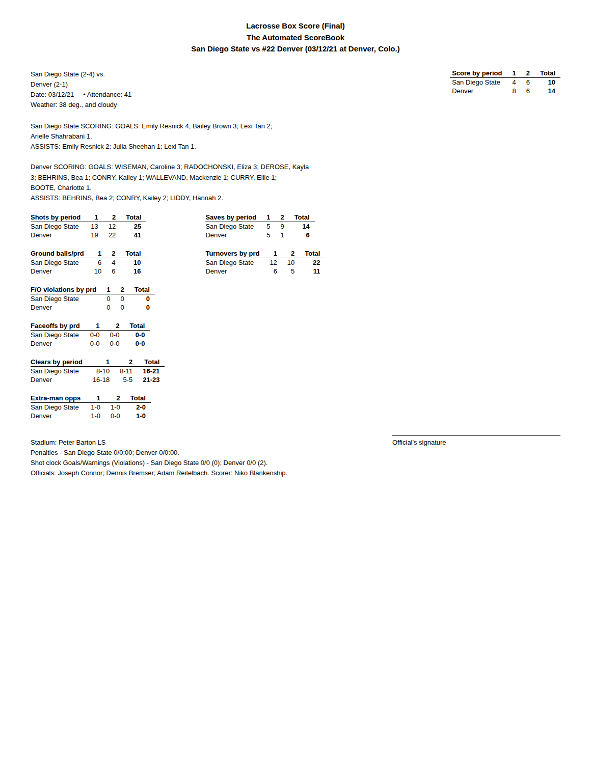Lacrosse Box Score (Final)
The Automated ScoreBook
San Diego State vs #22 Denver (03/12/21 at Denver, Colo.)
San Diego State (2-4) vs.
Denver (2-1)
Date: 03/12/21 • Attendance: 41
Weather: 38 deg., and cloudy
| Score by period | 1 | 2 | Total |
| --- | --- | --- | --- |
| San Diego State | 4 | 6 | 10 |
| Denver | 8 | 6 | 14 |
San Diego State SCORING: GOALS: Emily Resnick 4; Bailey Brown 3; Lexi Tan 2;
Arielle Shahrabani 1.
ASSISTS: Emily Resnick 2; Julia Sheehan 1; Lexi Tan 1.
Denver SCORING: GOALS: WISEMAN, Caroline 3; RADOCHONSKI, Eliza 3; DEROSE, Kayla
3; BEHRINS, Bea 1; CONRY, Kailey 1; WALLEVAND, Mackenzie 1; CURRY, Ellie 1;
BOOTE, Charlotte 1.
ASSISTS: BEHRINS, Bea 2; CONRY, Kailey 2; LIDDY, Hannah 2.
| Shots by period | 1 | 2 | Total |
| --- | --- | --- | --- |
| San Diego State | 13 | 12 | 25 |
| Denver | 19 | 22 | 41 |
| Ground balls/prd | 1 | 2 | Total |
| --- | --- | --- | --- |
| San Diego State | 6 | 4 | 10 |
| Denver | 10 | 6 | 16 |
| F/O violations by prd | 1 | 2 | Total |
| --- | --- | --- | --- |
| San Diego State | 0 | 0 | 0 |
| Denver | 0 | 0 | 0 |
| Faceoffs by prd | 1 | 2 | Total |
| --- | --- | --- | --- |
| San Diego State | 0-0 | 0-0 | 0-0 |
| Denver | 0-0 | 0-0 | 0-0 |
| Clears by period | 1 | 2 | Total |
| --- | --- | --- | --- |
| San Diego State | 8-10 | 8-11 | 16-21 |
| Denver | 16-18 | 5-5 | 21-23 |
| Extra-man opps | 1 | 2 | Total |
| --- | --- | --- | --- |
| San Diego State | 1-0 | 1-0 | 2-0 |
| Denver | 1-0 | 0-0 | 1-0 |
| Saves by period | 1 | 2 | Total |
| --- | --- | --- | --- |
| San Diego State | 5 | 9 | 14 |
| Denver | 5 | 1 | 6 |
| Turnovers by prd | 1 | 2 | Total |
| --- | --- | --- | --- |
| San Diego State | 12 | 10 | 22 |
| Denver | 6 | 5 | 11 |
Stadium: Peter Barton LS
Official's signature
Penalties - San Diego State 0/0:00; Denver 0/0:00.
Shot clock Goals/Warnings (Violations) - San Diego State 0/0 (0); Denver 0/0 (2).
Officials: Joseph Connor; Dennis Bremser; Adam Reitelbach. Scorer: Niko Blankenship.